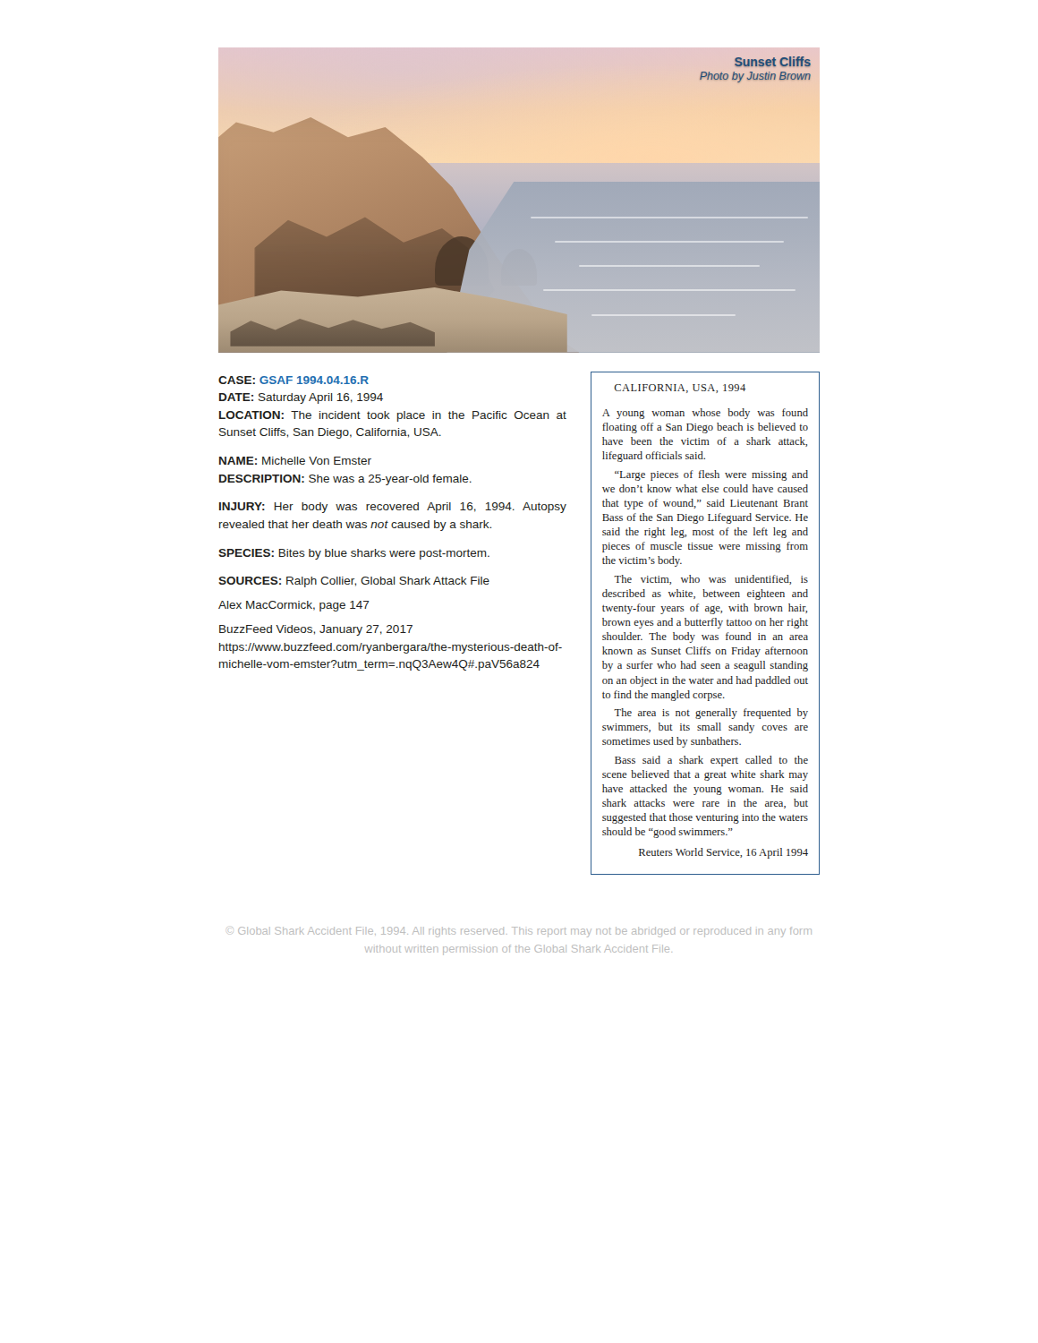Sunset Cliffs
Photo by Justin Brown
CASE: GSAF 1994.04.16.R
DATE: Saturday April 16, 1994
LOCATION: The incident took place in the Pacific Ocean at Sunset Cliffs, San Diego, California, USA.
NAME: Michelle Von Emster
DESCRIPTION: She was a 25-year-old female.
INJURY: Her body was recovered April 16, 1994. Autopsy revealed that her death was not caused by a shark.
SPECIES: Bites by blue sharks were post-mortem.
SOURCES: Ralph Collier, Global Shark Attack File
Alex MacCormick, page 147
BuzzFeed Videos, January 27, 2017
https://www.buzzfeed.com/ryanbergara/the-mysterious-death-of-michelle-vom-emster?utm_term=.nqQ3Aew4Q#.paV56a824
CALIFORNIA, USA, 1994
A young woman whose body was found floating off a San Diego beach is believed to have been the victim of a shark attack, lifeguard officials said.
“Large pieces of flesh were missing and we don’t know what else could have caused that type of wound,” said Lieutenant Brant Bass of the San Diego Lifeguard Service. He said the right leg, most of the left leg and pieces of muscle tissue were missing from the victim’s body.
The victim, who was unidentified, is described as white, between eighteen and twenty-four years of age, with brown hair, brown eyes and a butterfly tattoo on her right shoulder. The body was found in an area known as Sunset Cliffs on Friday afternoon by a surfer who had seen a seagull standing on an object in the water and had paddled out to find the mangled corpse.
The area is not generally frequented by swimmers, but its small sandy coves are sometimes used by sunbathers.
Bass said a shark expert called to the scene believed that a great white shark may have attacked the young woman. He said shark attacks were rare in the area, but suggested that those venturing into the waters should be “good swimmers.”
Reuters World Service, 16 April 1994
© Global Shark Accident File, 1994. All rights reserved. This report may not be abridged or reproduced in any form without written permission of the Global Shark Accident File.